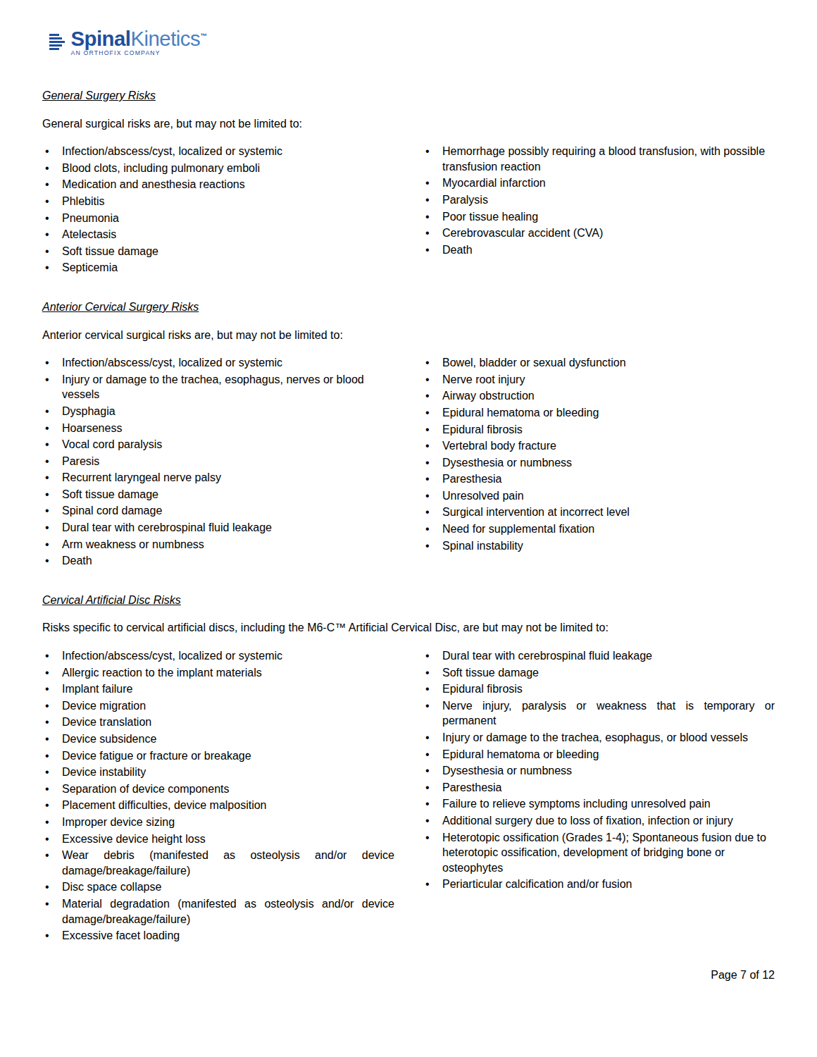SpinalKinetics™
AN ORTHOFIX COMPANY
General Surgery Risks
General surgical risks are, but may not be limited to:
Infection/abscess/cyst, localized or systemic
Blood clots, including pulmonary emboli
Medication and anesthesia reactions
Phlebitis
Pneumonia
Atelectasis
Soft tissue damage
Septicemia
Hemorrhage possibly requiring a blood transfusion, with possible transfusion reaction
Myocardial infarction
Paralysis
Poor tissue healing
Cerebrovascular accident (CVA)
Death
Anterior Cervical Surgery Risks
Anterior cervical surgical risks are, but may not be limited to:
Infection/abscess/cyst, localized or systemic
Injury or damage to the trachea, esophagus, nerves or blood vessels
Dysphagia
Hoarseness
Vocal cord paralysis
Paresis
Recurrent laryngeal nerve palsy
Soft tissue damage
Spinal cord damage
Dural tear with cerebrospinal fluid leakage
Arm weakness or numbness
Death
Bowel, bladder or sexual dysfunction
Nerve root injury
Airway obstruction
Epidural hematoma or bleeding
Epidural fibrosis
Vertebral body fracture
Dysesthesia or numbness
Paresthesia
Unresolved pain
Surgical intervention at incorrect level
Need for supplemental fixation
Spinal instability
Cervical Artificial Disc Risks
Risks specific to cervical artificial discs, including the M6-C™ Artificial Cervical Disc, are but may not be limited to:
Infection/abscess/cyst, localized or systemic
Allergic reaction to the implant materials
Implant failure
Device migration
Device translation
Device subsidence
Device fatigue or fracture or breakage
Device instability
Separation of device components
Placement difficulties, device malposition
Improper device sizing
Excessive device height loss
Wear debris (manifested as osteolysis and/or device damage/breakage/failure)
Disc space collapse
Material degradation (manifested as osteolysis and/or device damage/breakage/failure)
Excessive facet loading
Dural tear with cerebrospinal fluid leakage
Soft tissue damage
Epidural fibrosis
Nerve injury, paralysis or weakness that is temporary or permanent
Injury or damage to the trachea, esophagus, or blood vessels
Epidural hematoma or bleeding
Dysesthesia or numbness
Paresthesia
Failure to relieve symptoms including unresolved pain
Additional surgery due to loss of fixation, infection or injury
Heterotopic ossification (Grades 1-4); Spontaneous fusion due to heterotopic ossification, development of bridging bone or osteophytes
Periarticular calcification and/or fusion
Page 7 of 12